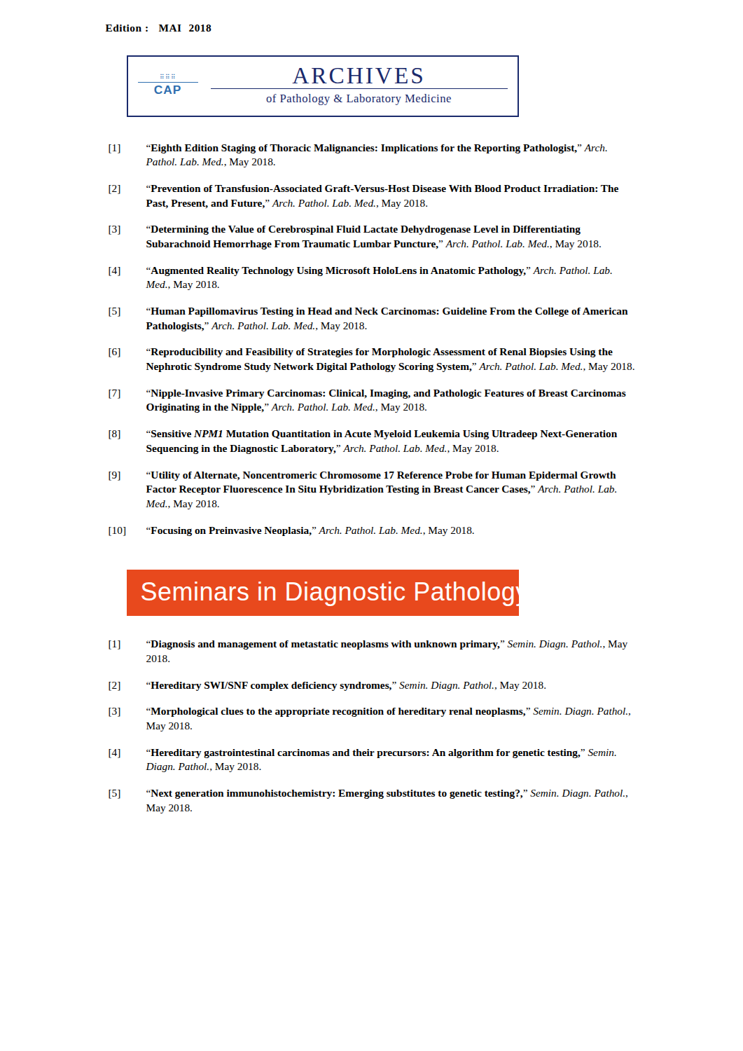Edition : MAI 2018
⠿⠿⠿ CAP
ARCHIVES
of Pathology & Laboratory Medicine
[1] “Eighth Edition Staging of Thoracic Malignancies: Implications for the Reporting Pathologist,” Arch. Pathol. Lab. Med., May 2018.
[2] “Prevention of Transfusion-Associated Graft-Versus-Host Disease With Blood Product Irradiation: The Past, Present, and Future,” Arch. Pathol. Lab. Med., May 2018.
[3] “Determining the Value of Cerebrospinal Fluid Lactate Dehydrogenase Level in Differentiating Subarachnoid Hemorrhage From Traumatic Lumbar Puncture,” Arch. Pathol. Lab. Med., May 2018.
[4] “Augmented Reality Technology Using Microsoft HoloLens in Anatomic Pathology,” Arch. Pathol. Lab. Med., May 2018.
[5] “Human Papillomavirus Testing in Head and Neck Carcinomas: Guideline From the College of American Pathologists,” Arch. Pathol. Lab. Med., May 2018.
[6] “Reproducibility and Feasibility of Strategies for Morphologic Assessment of Renal Biopsies Using the Nephrotic Syndrome Study Network Digital Pathology Scoring System,” Arch. Pathol. Lab. Med., May 2018.
[7] “Nipple-Invasive Primary Carcinomas: Clinical, Imaging, and Pathologic Features of Breast Carcinomas Originating in the Nipple,” Arch. Pathol. Lab. Med., May 2018.
[8] “Sensitive NPM1 Mutation Quantitation in Acute Myeloid Leukemia Using Ultradeep Next-Generation Sequencing in the Diagnostic Laboratory,” Arch. Pathol. Lab. Med., May 2018.
[9] “Utility of Alternate, Noncentromeric Chromosome 17 Reference Probe for Human Epidermal Growth Factor Receptor Fluorescence In Situ Hybridization Testing in Breast Cancer Cases,” Arch. Pathol. Lab. Med., May 2018.
[10] “Focusing on Preinvasive Neoplasia,” Arch. Pathol. Lab. Med., May 2018.
Seminars in Diagnostic Pathology
[1] “Diagnosis and management of metastatic neoplasms with unknown primary,” Semin. Diagn. Pathol., May 2018.
[2] “Hereditary SWI/SNF complex deficiency syndromes,” Semin. Diagn. Pathol., May 2018.
[3] “Morphological clues to the appropriate recognition of hereditary renal neoplasms,” Semin. Diagn. Pathol., May 2018.
[4] “Hereditary gastrointestinal carcinomas and their precursors: An algorithm for genetic testing,” Semin. Diagn. Pathol., May 2018.
[5] “Next generation immunohistochemistry: Emerging substitutes to genetic testing?,” Semin. Diagn. Pathol., May 2018.